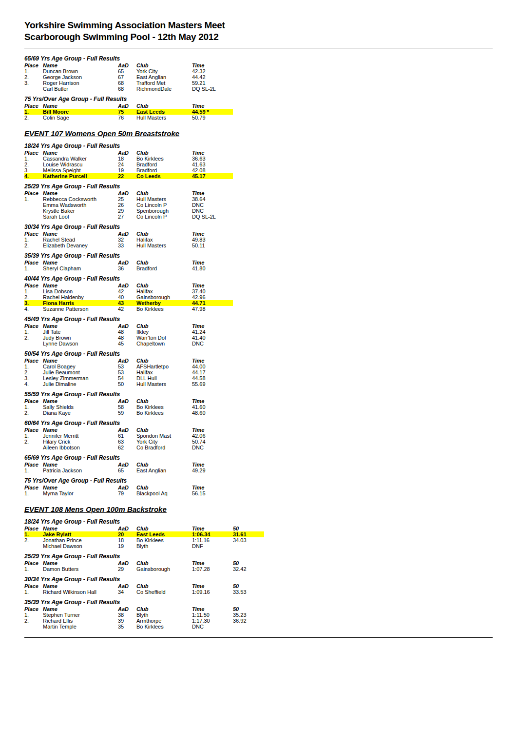Yorkshire Swimming Association Masters Meet
Scarborough Swimming Pool - 12th May 2012
65/69 Yrs Age Group - Full Results
| Place | Name | AaD | Club | Time |
| --- | --- | --- | --- | --- |
| 1. | Duncan Brown | 65 | York City | 42.32 |
| 2. | George Jackson | 67 | East Anglian | 44.42 |
| 3. | Roger Harrison | 68 | Trafford Met | 59.21 |
| | Carl Butler | 68 | RichmondDale | DQ SL-2L |
75 Yrs/Over Age Group - Full Results
| Place | Name | AaD | Club | Time |
| --- | --- | --- | --- | --- |
| 1. | Bill Moore | 75 | East Leeds | 44.59 * |
| 2. | Colin Sage | 76 | Hull Masters | 50.79 |
EVENT 107 Womens Open 50m Breaststroke
18/24 Yrs Age Group - Full Results
| Place | Name | AaD | Club | Time |
| --- | --- | --- | --- | --- |
| 1. | Cassandra Walker | 18 | Bo Kirklees | 36.63 |
| 2. | Louise Widrascu | 24 | Bradford | 41.63 |
| 3. | Melissa Speight | 19 | Bradford | 42.08 |
| 4. | Katherine Purcell | 22 | Co Leeds | 45.17 |
25/29 Yrs Age Group - Full Results
| Place | Name | AaD | Club | Time |
| --- | --- | --- | --- | --- |
| 1. | Rebbecca Cocksworth | 25 | Hull Masters | 38.64 |
| | Emma Wadsworth | 26 | Co Lincoln P | DNC |
| | Krystle Baker | 29 | Spenborough | DNC |
| | Sarah Loof | 27 | Co Lincoln P | DQ SL-2L |
30/34 Yrs Age Group - Full Results
| Place | Name | AaD | Club | Time |
| --- | --- | --- | --- | --- |
| 1. | Rachel Stead | 32 | Halifax | 49.83 |
| 2. | Elizabeth Devaney | 33 | Hull Masters | 50.11 |
35/39 Yrs Age Group - Full Results
| Place | Name | AaD | Club | Time |
| --- | --- | --- | --- | --- |
| 1. | Sheryl Clapham | 36 | Bradford | 41.80 |
40/44 Yrs Age Group - Full Results
| Place | Name | AaD | Club | Time |
| --- | --- | --- | --- | --- |
| 1. | Lisa Dobson | 42 | Halifax | 37.40 |
| 2. | Rachel Haldenby | 40 | Gainsborough | 42.96 |
| 3. | Fiona Harris | 43 | Wetherby | 44.71 |
| 4. | Suzanne Patterson | 42 | Bo Kirklees | 47.98 |
45/49 Yrs Age Group - Full Results
| Place | Name | AaD | Club | Time |
| --- | --- | --- | --- | --- |
| 1. | Jill Tate | 48 | Ilkley | 41.24 |
| 2. | Judy Brown | 48 | Warr'ton Dol | 41.40 |
| | Lynne Dawson | 45 | Chapeltown | DNC |
50/54 Yrs Age Group - Full Results
| Place | Name | AaD | Club | Time |
| --- | --- | --- | --- | --- |
| 1. | Carol Boagey | 53 | AFSHartletpo | 44.00 |
| 2. | Julie Beaumont | 53 | Halifax | 44.17 |
| 3. | Lesley Zimmerman | 54 | DLL Hull | 44.58 |
| 4. | Julie Dimaline | 50 | Hull Masters | 55.69 |
55/59 Yrs Age Group - Full Results
| Place | Name | AaD | Club | Time |
| --- | --- | --- | --- | --- |
| 1. | Sally Shields | 58 | Bo Kirklees | 41.60 |
| 2. | Diana Kaye | 59 | Bo Kirklees | 48.60 |
60/64 Yrs Age Group - Full Results
| Place | Name | AaD | Club | Time |
| --- | --- | --- | --- | --- |
| 1. | Jennifer Merritt | 61 | Spondon Mast | 42.06 |
| 2. | Hilary Crick | 63 | York City | 50.74 |
| | Aileen Ibbotson | 62 | Co Bradford | DNC |
65/69 Yrs Age Group - Full Results
| Place | Name | AaD | Club | Time |
| --- | --- | --- | --- | --- |
| 1. | Patricia Jackson | 65 | East Anglian | 49.29 |
75 Yrs/Over Age Group - Full Results
| Place | Name | AaD | Club | Time |
| --- | --- | --- | --- | --- |
| 1. | Myrna Taylor | 79 | Blackpool Aq | 56.15 |
EVENT 108 Mens Open 100m Backstroke
18/24 Yrs Age Group - Full Results
| Place | Name | AaD | Club | Time | 50 |
| --- | --- | --- | --- | --- | --- |
| 1. | Jake Rylatt | 20 | East Leeds | 1:06.34 | 31.61 |
| 2. | Jonathan Prince | 18 | Bo Kirklees | 1:11.16 | 34.03 |
| | Michael Dawson | 19 | Blyth | DNF | |
25/29 Yrs Age Group - Full Results
| Place | Name | AaD | Club | Time | 50 |
| --- | --- | --- | --- | --- | --- |
| 1. | Damon Butters | 29 | Gainsborough | 1:07.28 | 32.42 |
30/34 Yrs Age Group - Full Results
| Place | Name | AaD | Club | Time | 50 |
| --- | --- | --- | --- | --- | --- |
| 1. | Richard Wilkinson Hall | 34 | Co Sheffield | 1:09.16 | 33.53 |
35/39 Yrs Age Group - Full Results
| Place | Name | AaD | Club | Time | 50 |
| --- | --- | --- | --- | --- | --- |
| 1. | Stephen Turner | 38 | Blyth | 1:11.50 | 35.23 |
| 2. | Richard Ellis | 39 | Armthorpe | 1:17.30 | 36.92 |
| | Martin Temple | 35 | Bo Kirklees | DNC | |